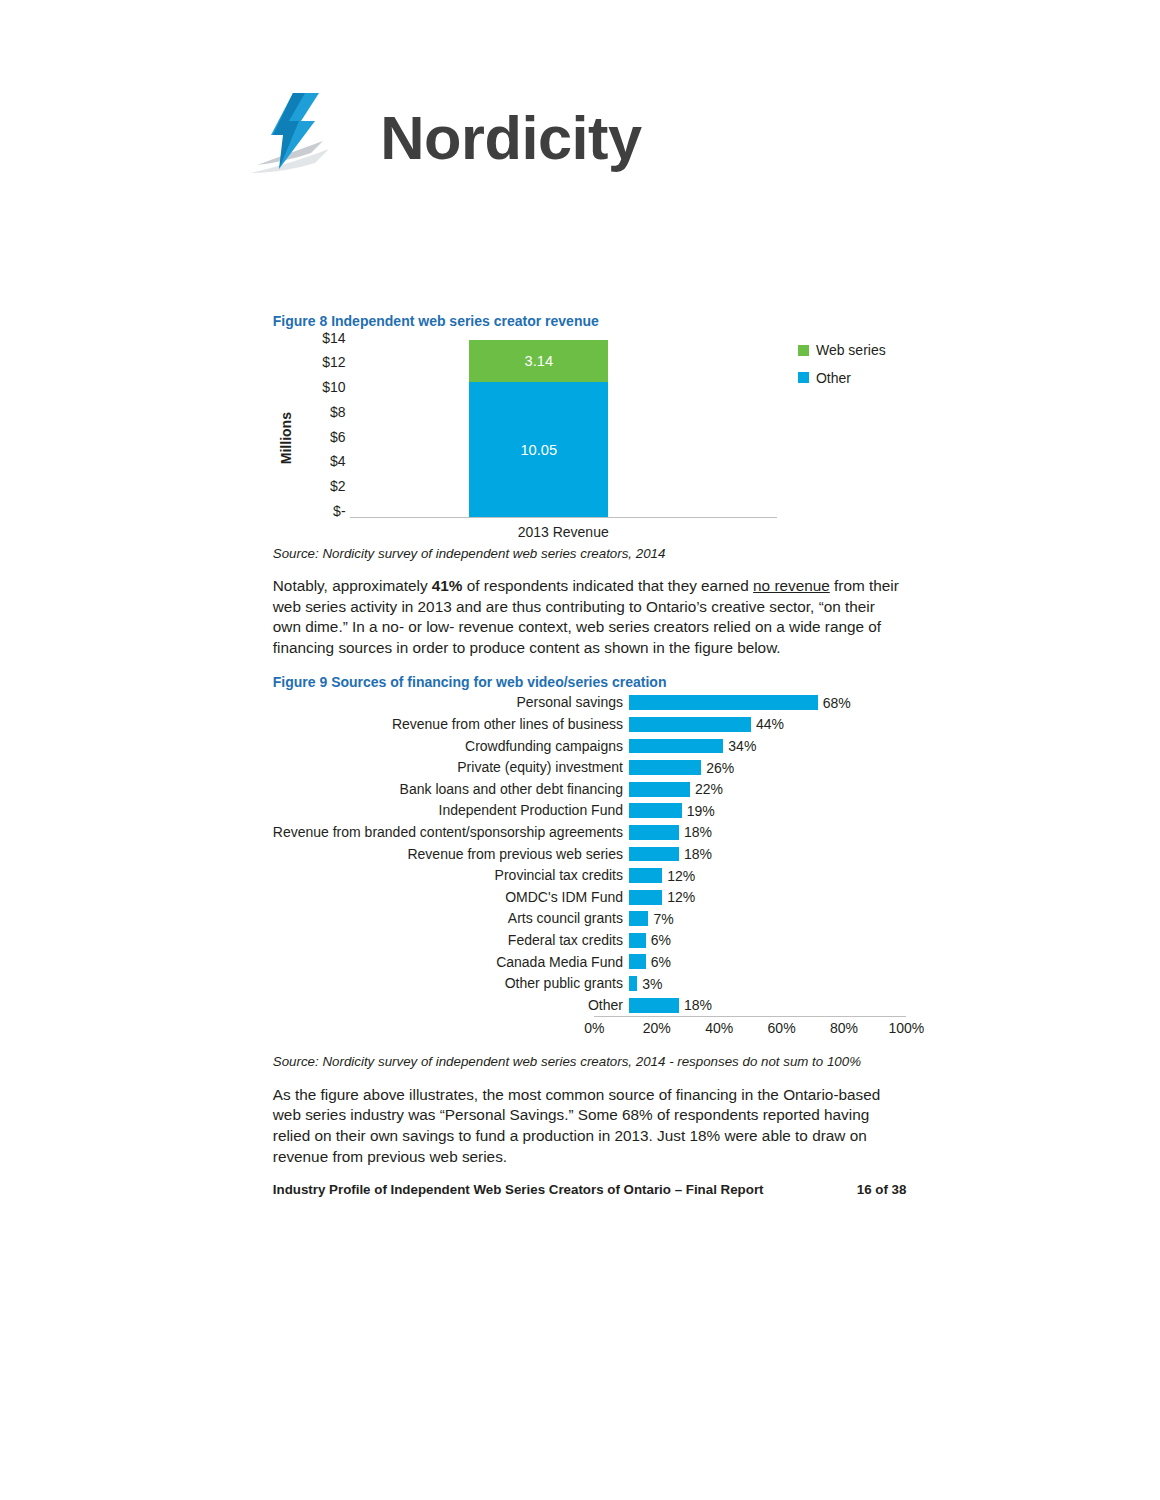Nordicity
Figure 8 Independent web series creator revenue
Millions
$14
$12
$10
$8
$6
$4
$2
$-
3.14
10.05
Web series
Other
2013 Revenue
Source: Nordicity survey of independent web series creators, 2014
Notably, approximately 41% of respondents indicated that they earned no revenue from their web series activity in 2013 and are thus contributing to Ontario’s creative sector, “on their own dime.” In a no- or low- revenue context, web series creators relied on a wide range of financing sources in order to produce content as shown in the figure below.
Figure 9 Sources of financing for web video/series creation
| Personal savings | 68% |
| Revenue from other lines of business | 44% |
| Crowdfunding campaigns | 34% |
| Private (equity) investment | 26% |
| Bank loans and other debt financing | 22% |
| Independent Production Fund | 19% |
| Revenue from branded content/sponsorship agreements | 18% |
| Revenue from previous web series | 18% |
| Provincial tax credits | 12% |
| OMDC's IDM Fund | 12% |
| Arts council grants | 7% |
| Federal tax credits | 6% |
| Canada Media Fund | 6% |
| Other public grants | 3% |
| Other | 18% |
0% 20% 40% 60% 80% 100%
Source: Nordicity survey of independent web series creators, 2014 - responses do not sum to 100%
As the figure above illustrates, the most common source of financing in the Ontario-based web series industry was “Personal Savings.” Some 68% of respondents reported having relied on their own savings to fund a production in 2013. Just 18% were able to draw on revenue from previous web series.
Industry Profile of Independent Web Series Creators of Ontario – Final Report
16 of 38